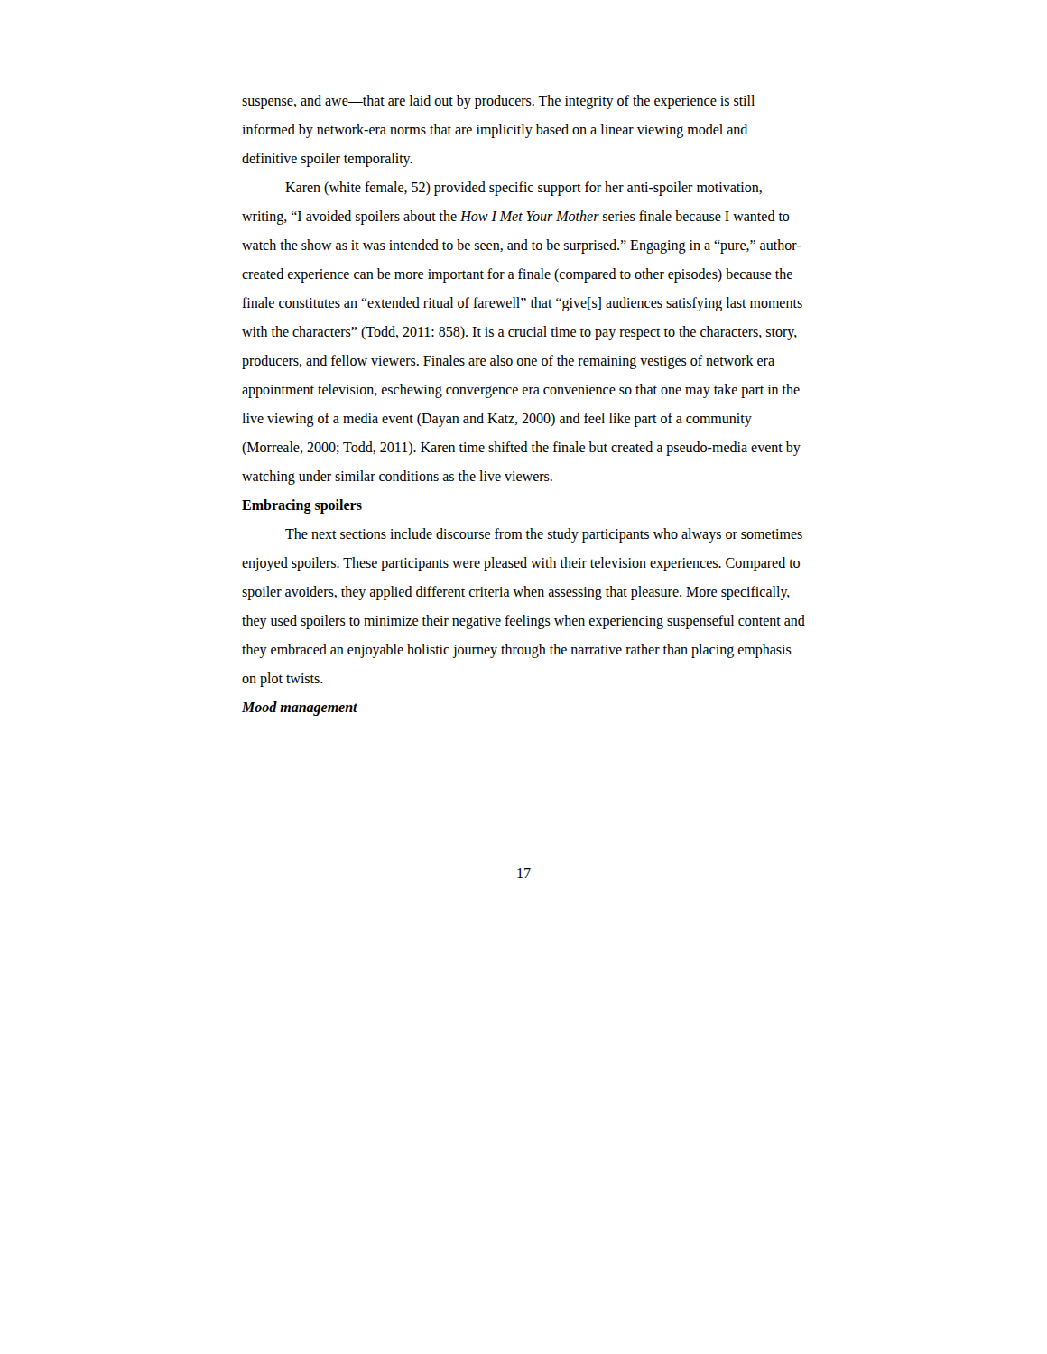suspense, and awe—that are laid out by producers. The integrity of the experience is still informed by network-era norms that are implicitly based on a linear viewing model and definitive spoiler temporality.
Karen (white female, 52) provided specific support for her anti-spoiler motivation, writing, “I avoided spoilers about the How I Met Your Mother series finale because I wanted to watch the show as it was intended to be seen, and to be surprised.” Engaging in a “pure,” author-created experience can be more important for a finale (compared to other episodes) because the finale constitutes an “extended ritual of farewell” that “give[s] audiences satisfying last moments with the characters” (Todd, 2011: 858). It is a crucial time to pay respect to the characters, story, producers, and fellow viewers. Finales are also one of the remaining vestiges of network era appointment television, eschewing convergence era convenience so that one may take part in the live viewing of a media event (Dayan and Katz, 2000) and feel like part of a community (Morreale, 2000; Todd, 2011). Karen time shifted the finale but created a pseudo-media event by watching under similar conditions as the live viewers.
Embracing spoilers
The next sections include discourse from the study participants who always or sometimes enjoyed spoilers. These participants were pleased with their television experiences. Compared to spoiler avoiders, they applied different criteria when assessing that pleasure. More specifically, they used spoilers to minimize their negative feelings when experiencing suspenseful content and they embraced an enjoyable holistic journey through the narrative rather than placing emphasis on plot twists.
Mood management
17